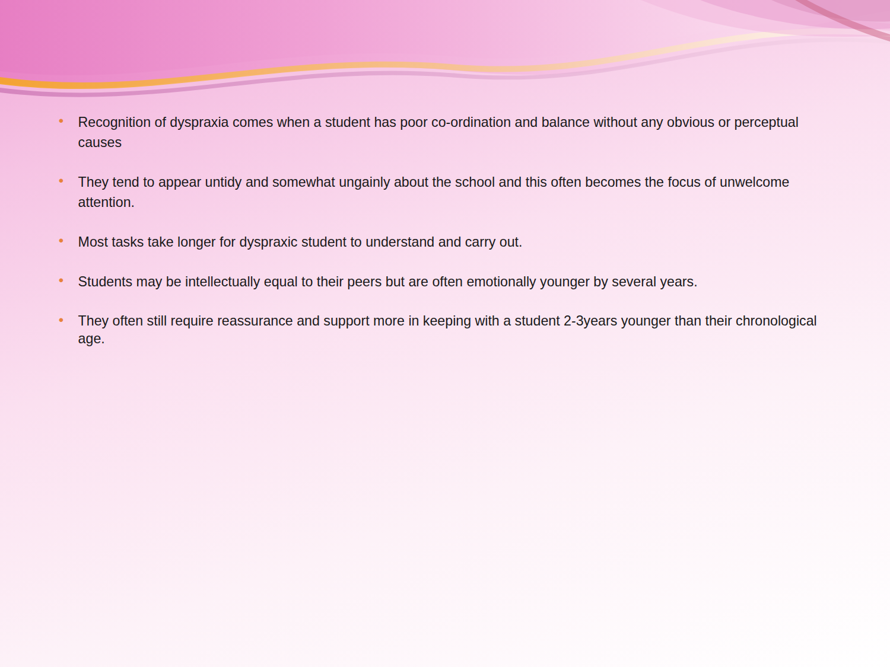Recognition of dyspraxia comes when a student has poor co-ordination and balance without any obvious or perceptual causes
They tend to appear untidy and somewhat ungainly about the school and this often becomes the focus of unwelcome attention.
Most tasks take longer for dyspraxic student to understand and carry out.
Students may be intellectually equal to their peers but are often emotionally younger by several years.
They often still require reassurance and support more in keeping with a student 2-3years younger than their chronological age.